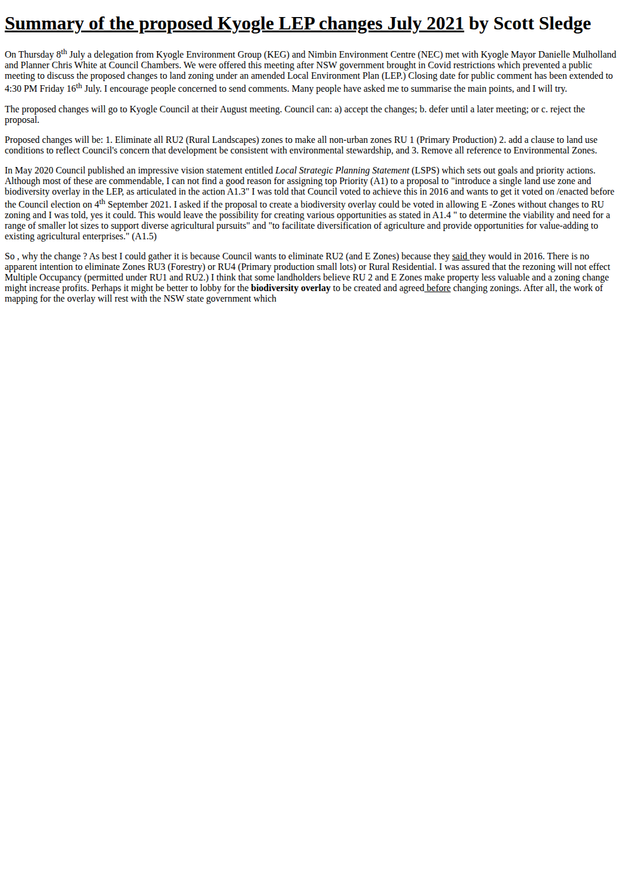Summary of the proposed Kyogle LEP changes July 2021 by Scott Sledge
On Thursday 8th July a delegation from Kyogle Environment Group (KEG) and Nimbin Environment Centre (NEC) met with Kyogle Mayor Danielle Mulholland and Planner Chris White at Council Chambers. We were offered this meeting after NSW government brought in Covid restrictions which prevented a public meeting to discuss the proposed changes to land zoning under an amended Local Environment Plan (LEP.) Closing date for public comment has been extended to 4:30 PM Friday 16th July. I encourage people concerned to send comments. Many people have asked me to summarise the main points, and I will try.
The proposed changes will go to Kyogle Council at their August meeting. Council can: a) accept the changes; b. defer until a later meeting; or c. reject the proposal.
Proposed changes will be: 1. Eliminate all RU2 (Rural Landscapes) zones to make all non-urban zones RU 1 (Primary Production) 2. add a clause to land use conditions to reflect Council's concern that development be consistent with environmental stewardship, and 3. Remove all reference to Environmental Zones.
In May 2020 Council published an impressive vision statement entitled Local Strategic Planning Statement (LSPS) which sets out goals and priority actions. Although most of these are commendable, I can not find a good reason for assigning top Priority (A1) to a proposal to "introduce a single land use zone and biodiversity overlay in the LEP, as articulated in the action A1.3" I was told that Council voted to achieve this in 2016 and wants to get it voted on /enacted before the Council election on 4th September 2021. I asked if the proposal to create a biodiversity overlay could be voted in allowing E -Zones without changes to RU zoning and I was told, yes it could. This would leave the possibility for creating various opportunities as stated in A1.4 " to determine the viability and need for a range of smaller lot sizes to support diverse agricultural pursuits" and "to facilitate diversification of agriculture and provide opportunities for value-adding to existing agricultural enterprises." (A1.5)
So , why the change ? As best I could gather it is because Council wants to eliminate RU2 (and E Zones) because they said they would in 2016. There is no apparent intention to eliminate Zones RU3 (Forestry) or RU4 (Primary production small lots) or Rural Residential. I was assured that the rezoning will not effect Multiple Occupancy (permitted under RU1 and RU2.) I think that some landholders believe RU 2 and E Zones make property less valuable and a zoning change might increase profits. Perhaps it might be better to lobby for the biodiversity overlay to be created and agreed before changing zonings. After all, the work of mapping for the overlay will rest with the NSW state government which